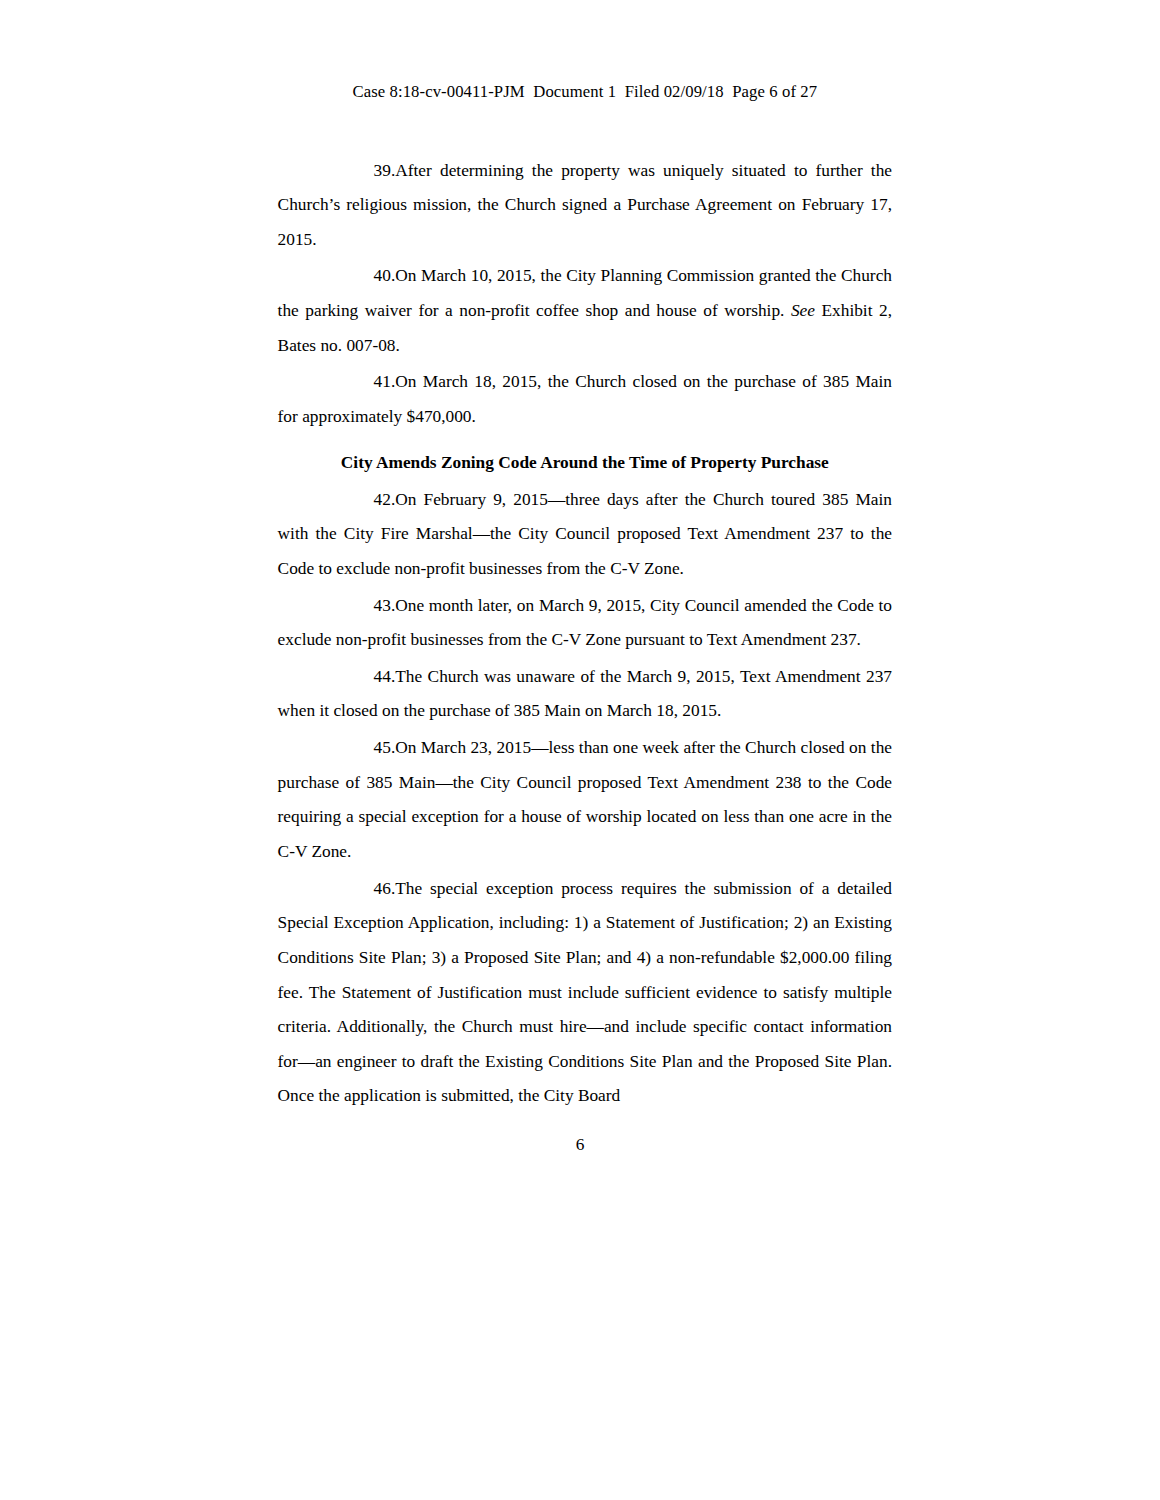Case 8:18-cv-00411-PJM Document 1 Filed 02/09/18 Page 6 of 27
39. After determining the property was uniquely situated to further the Church’s religious mission, the Church signed a Purchase Agreement on February 17, 2015.
40. On March 10, 2015, the City Planning Commission granted the Church the parking waiver for a non-profit coffee shop and house of worship. See Exhibit 2, Bates no. 007-08.
41. On March 18, 2015, the Church closed on the purchase of 385 Main for approximately $470,000.
City Amends Zoning Code Around the Time of Property Purchase
42. On February 9, 2015—three days after the Church toured 385 Main with the City Fire Marshal—the City Council proposed Text Amendment 237 to the Code to exclude non-profit businesses from the C-V Zone.
43. One month later, on March 9, 2015, City Council amended the Code to exclude non-profit businesses from the C-V Zone pursuant to Text Amendment 237.
44. The Church was unaware of the March 9, 2015, Text Amendment 237 when it closed on the purchase of 385 Main on March 18, 2015.
45. On March 23, 2015—less than one week after the Church closed on the purchase of 385 Main—the City Council proposed Text Amendment 238 to the Code requiring a special exception for a house of worship located on less than one acre in the C-V Zone.
46. The special exception process requires the submission of a detailed Special Exception Application, including: 1) a Statement of Justification; 2) an Existing Conditions Site Plan; 3) a Proposed Site Plan; and 4) a non-refundable $2,000.00 filing fee. The Statement of Justification must include sufficient evidence to satisfy multiple criteria. Additionally, the Church must hire—and include specific contact information for—an engineer to draft the Existing Conditions Site Plan and the Proposed Site Plan. Once the application is submitted, the City Board
6